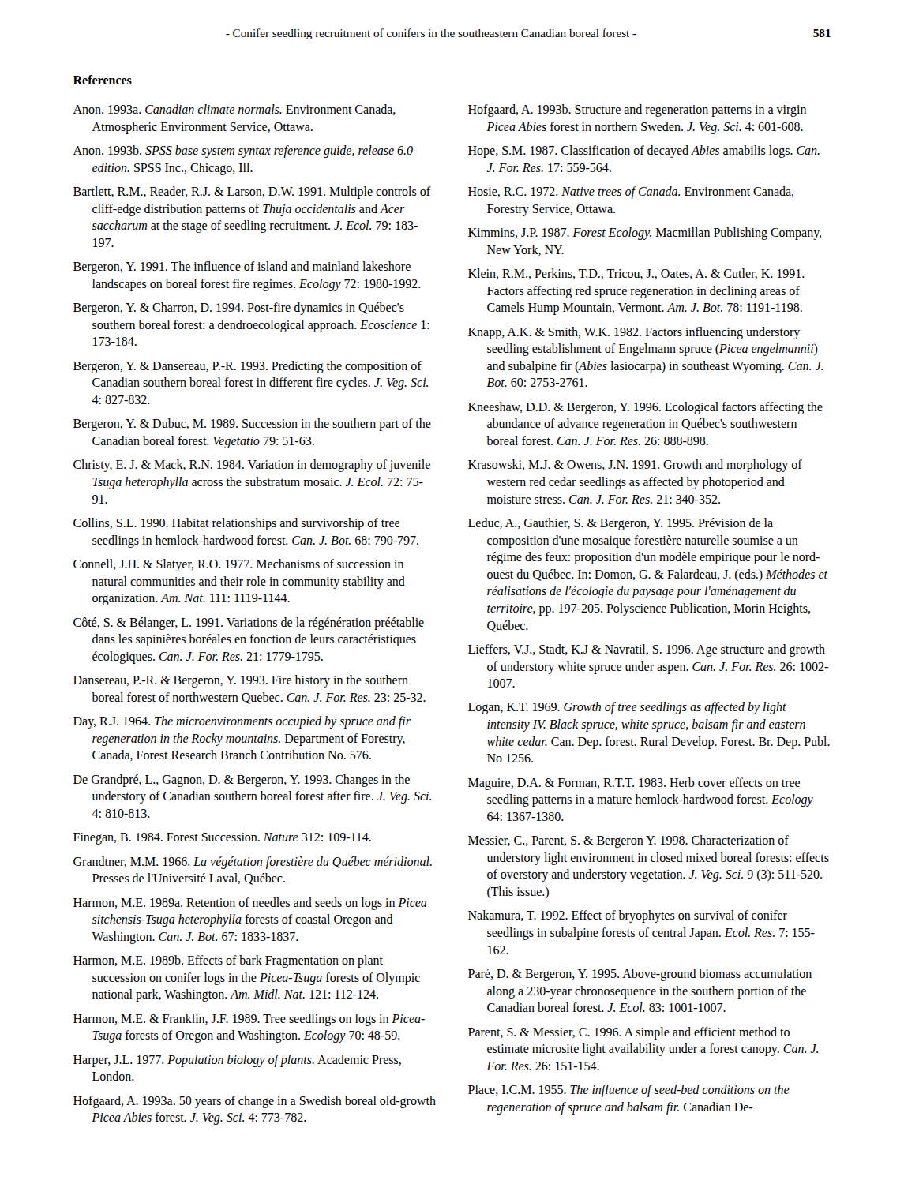- Conifer seedling recruitment of conifers in the southeastern Canadian boreal forest - 581
References
Anon. 1993a. Canadian climate normals. Environment Canada, Atmospheric Environment Service, Ottawa.
Anon. 1993b. SPSS base system syntax reference guide, release 6.0 edition. SPSS Inc., Chicago, Ill.
Bartlett, R.M., Reader, R.J. & Larson, D.W. 1991. Multiple controls of cliff-edge distribution patterns of Thuja occidentalis and Acer saccharum at the stage of seedling recruitment. J. Ecol. 79: 183-197.
Bergeron, Y. 1991. The influence of island and mainland lakeshore landscapes on boreal forest fire regimes. Ecology 72: 1980-1992.
Bergeron, Y. & Charron, D. 1994. Post-fire dynamics in Québec's southern boreal forest: a dendroecological approach. Ecoscience 1: 173-184.
Bergeron, Y. & Dansereau, P.-R. 1993. Predicting the composition of Canadian southern boreal forest in different fire cycles. J. Veg. Sci. 4: 827-832.
Bergeron, Y. & Dubuc, M. 1989. Succession in the southern part of the Canadian boreal forest. Vegetatio 79: 51-63.
Christy, E. J. & Mack, R.N. 1984. Variation in demography of juvenile Tsuga heterophylla across the substratum mosaic. J. Ecol. 72: 75-91.
Collins, S.L. 1990. Habitat relationships and survivorship of tree seedlings in hemlock-hardwood forest. Can. J. Bot. 68: 790-797.
Connell, J.H. & Slatyer, R.O. 1977. Mechanisms of succession in natural communities and their role in community stability and organization. Am. Nat. 111: 1119-1144.
Côté, S. & Bélanger, L. 1991. Variations de la régénération préétablie dans les sapinières boréales en fonction de leurs caractéristiques écologiques. Can. J. For. Res. 21: 1779-1795.
Dansereau, P.-R. & Bergeron, Y. 1993. Fire history in the southern boreal forest of northwestern Quebec. Can. J. For. Res. 23: 25-32.
Day, R.J. 1964. The microenvironments occupied by spruce and fir regeneration in the Rocky mountains. Department of Forestry, Canada, Forest Research Branch Contribution No. 576.
De Grandpré, L., Gagnon, D. & Bergeron, Y. 1993. Changes in the understory of Canadian southern boreal forest after fire. J. Veg. Sci. 4: 810-813.
Finegan, B. 1984. Forest Succession. Nature 312: 109-114.
Grandtner, M.M. 1966. La végétation forestière du Québec méridional. Presses de l'Université Laval, Québec.
Harmon, M.E. 1989a. Retention of needles and seeds on logs in Picea sitchensis-Tsuga heterophylla forests of coastal Oregon and Washington. Can. J. Bot. 67: 1833-1837.
Harmon, M.E. 1989b. Effects of bark Fragmentation on plant succession on conifer logs in the Picea-Tsuga forests of Olympic national park, Washington. Am. Midl. Nat. 121: 112-124.
Harmon, M.E. & Franklin, J.F. 1989. Tree seedlings on logs in Picea-Tsuga forests of Oregon and Washington. Ecology 70: 48-59.
Harper, J.L. 1977. Population biology of plants. Academic Press, London.
Hofgaard, A. 1993a. 50 years of change in a Swedish boreal old-growth Picea Abies forest. J. Veg. Sci. 4: 773-782.
Hofgaard, A. 1993b. Structure and regeneration patterns in a virgin Picea Abies forest in northern Sweden. J. Veg. Sci. 4: 601-608.
Hope, S.M. 1987. Classification of decayed Abies amabilis logs. Can. J. For. Res. 17: 559-564.
Hosie, R.C. 1972. Native trees of Canada. Environment Canada, Forestry Service, Ottawa.
Kimmins, J.P. 1987. Forest Ecology. Macmillan Publishing Company, New York, NY.
Klein, R.M., Perkins, T.D., Tricou, J., Oates, A. & Cutler, K. 1991. Factors affecting red spruce regeneration in declining areas of Camels Hump Mountain, Vermont. Am. J. Bot. 78: 1191-1198.
Knapp, A.K. & Smith, W.K. 1982. Factors influencing understory seedling establishment of Engelmann spruce (Picea engelmannii) and subalpine fir (Abies lasiocarpa) in southeast Wyoming. Can. J. Bot. 60: 2753-2761.
Kneeshaw, D.D. & Bergeron, Y. 1996. Ecological factors affecting the abundance of advance regeneration in Québec's southwestern boreal forest. Can. J. For. Res. 26: 888-898.
Krasowski, M.J. & Owens, J.N. 1991. Growth and morphology of western red cedar seedlings as affected by photoperiod and moisture stress. Can. J. For. Res. 21: 340-352.
Leduc, A., Gauthier, S. & Bergeron, Y. 1995. Prévision de la composition d'une mosaique forestière naturelle soumise a un régime des feux: proposition d'un modèle empirique pour le nord-ouest du Québec. In: Domon, G. & Falardeau, J. (eds.) Méthodes et réalisations de l'écologie du paysage pour l'aménagement du territoire, pp. 197-205. Polyscience Publication, Morin Heights, Québec.
Lieffers, V.J., Stadt, K.J & Navratil, S. 1996. Age structure and growth of understory white spruce under aspen. Can. J. For. Res. 26: 1002-1007.
Logan, K.T. 1969. Growth of tree seedlings as affected by light intensity IV. Black spruce, white spruce, balsam fir and eastern white cedar. Can. Dep. forest. Rural Develop. Forest. Br. Dep. Publ. No 1256.
Maguire, D.A. & Forman, R.T.T. 1983. Herb cover effects on tree seedling patterns in a mature hemlock-hardwood forest. Ecology 64: 1367-1380.
Messier, C., Parent, S. & Bergeron Y. 1998. Characterization of understory light environment in closed mixed boreal forests: effects of overstory and understory vegetation. J. Veg. Sci. 9 (3): 511-520. (This issue.)
Nakamura, T. 1992. Effect of bryophytes on survival of conifer seedlings in subalpine forests of central Japan. Ecol. Res. 7: 155-162.
Paré, D. & Bergeron, Y. 1995. Above-ground biomass accumulation along a 230-year chronosequence in the southern portion of the Canadian boreal forest. J. Ecol. 83: 1001-1007.
Parent, S. & Messier, C. 1996. A simple and efficient method to estimate microsite light availability under a forest canopy. Can. J. For. Res. 26: 151-154.
Place, I.C.M. 1955. The influence of seed-bed conditions on the regeneration of spruce and balsam fir. Canadian De-